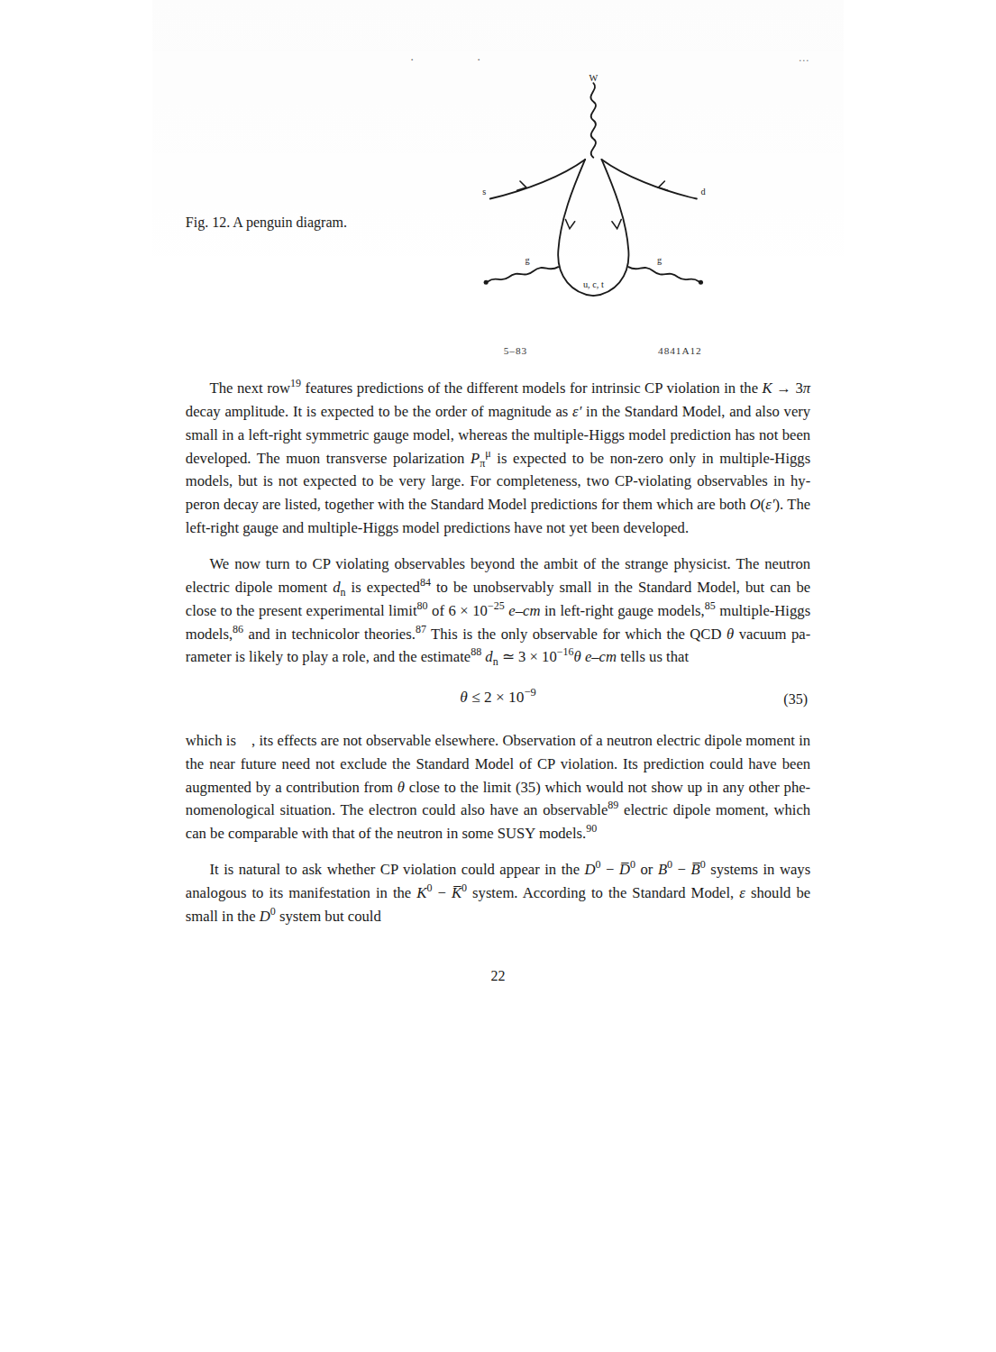. . …
Fig. 12. A penguin diagram.
W s d g g u, c, t
5–83 4841A12
The next row19 features predictions of the different models for intrinsic CP violation in the K → 3π decay amplitude. It is expected to be the order of magnitude as ε′ in the Standard Model, and also very small in a left-right symmetric gauge model, whereas the multiple-Higgs model prediction has not been developed. The muon transverse polarization Pπμ is expected to be non-zero only in multiple-Higgs models, but is not expected to be very large. For completeness, two CP-violating observables in hyperon decay are listed, together with the Standard Model predictions for them which are both O(ε′). The left-right gauge and multiple-Higgs model predictions have not yet been developed.
We now turn to CP violating observables beyond the ambit of the strange physicist. The neutron electric dipole moment dn is expected84 to be unobservably small in the Standard Model, but can be close to the present experimental limit80 of 6 × 10−25 e–cm in left-right gauge models,85 multiple-Higgs models,86 and in technicolor theories.87 This is the only observable for which the QCD θ vacuum parameter is likely to play a role, and the estimate88 dn ≃ 3 × 10−16θ e–cm tells us that
θ ≤ 2 × 10−9 (35)
which is , its effects are not observable elsewhere. Observation of a neutron electric dipole moment in the near future need not exclude the Standard Model of CP violation. Its prediction could have been augmented by a contribution from θ close to the limit (35) which would not show up in any other phenomenological situation. The electron could also have an observable89 electric dipole moment, which can be comparable with that of the neutron in some SUSY models.90
It is natural to ask whether CP violation could appear in the D0 − D̅0 or B0 − B̅0 systems in ways analogous to its manifestation in the K0 − K̅0 system. According to the Standard Model, ε should be small in the D0 system but could
22